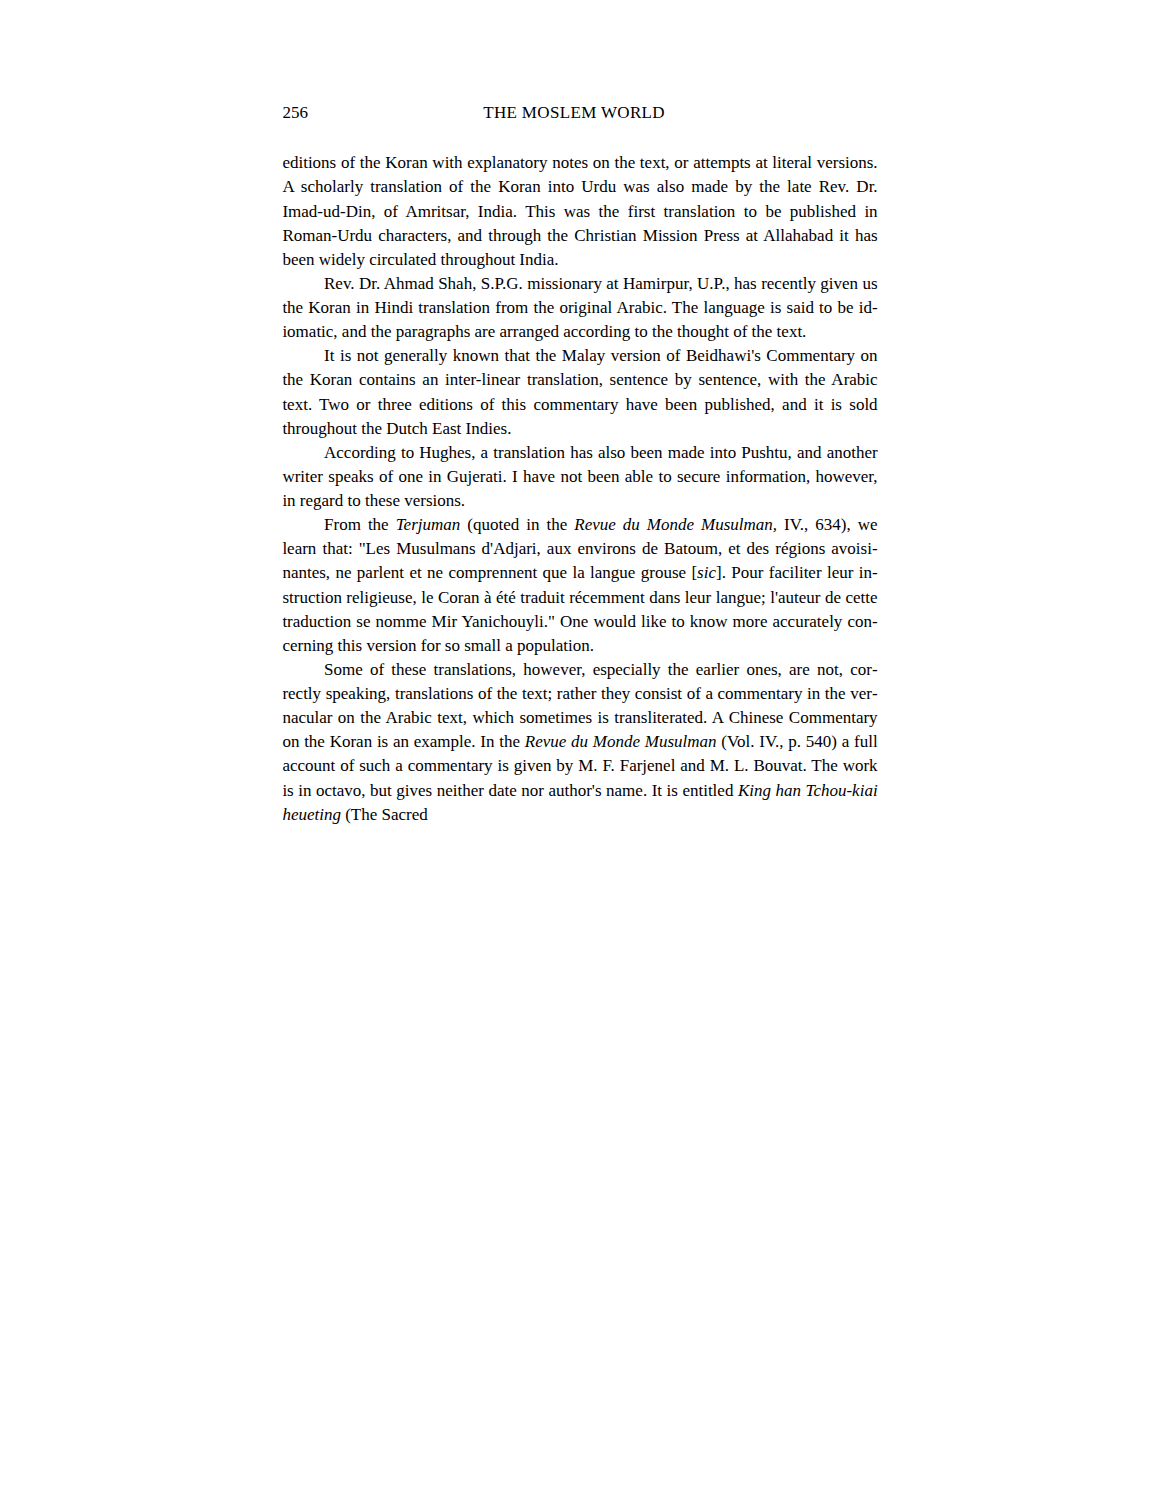256 THE MOSLEM WORLD
editions of the Koran with explanatory notes on the text, or attempts at literal versions. A scholarly translation of the Koran into Urdu was also made by the late Rev. Dr. Imad-ud-Din, of Amritsar, India. This was the first translation to be published in Roman-Urdu characters, and through the Christian Mission Press at Allahabad it has been widely circulated throughout India.
Rev. Dr. Ahmad Shah, S.P.G. missionary at Hamirpur, U.P., has recently given us the Koran in Hindi translation from the original Arabic. The language is said to be idiomatic, and the paragraphs are arranged according to the thought of the text.
It is not generally known that the Malay version of Beidhawi's Commentary on the Koran contains an inter-linear translation, sentence by sentence, with the Arabic text. Two or three editions of this commentary have been published, and it is sold throughout the Dutch East Indies.
According to Hughes, a translation has also been made into Pushtu, and another writer speaks of one in Gujerati. I have not been able to secure information, however, in regard to these versions.
From the Terjuman (quoted in the Revue du Monde Musulman, IV., 634), we learn that: "Les Musulmans d'Adjari, aux environs de Batoum, et des régions avoisinantes, ne parlent et ne comprennent que la langue grouse [sic]. Pour faciliter leur instruction religieuse, le Coran à été traduit récemment dans leur langue; l'auteur de cette traduction se nomme Mir Yanichouyli." One would like to know more accurately concerning this version for so small a population.
Some of these translations, however, especially the earlier ones, are not, correctly speaking, translations of the text; rather they consist of a commentary in the vernacular on the Arabic text, which sometimes is transliterated. A Chinese Commentary on the Koran is an example. In the Revue du Monde Musulman (Vol. IV., p. 540) a full account of such a commentary is given by M. F. Farjenel and M. L. Bouvat. The work is in octavo, but gives neither date nor author's name. It is entitled King han Tchou-kiai heueting (The Sacred